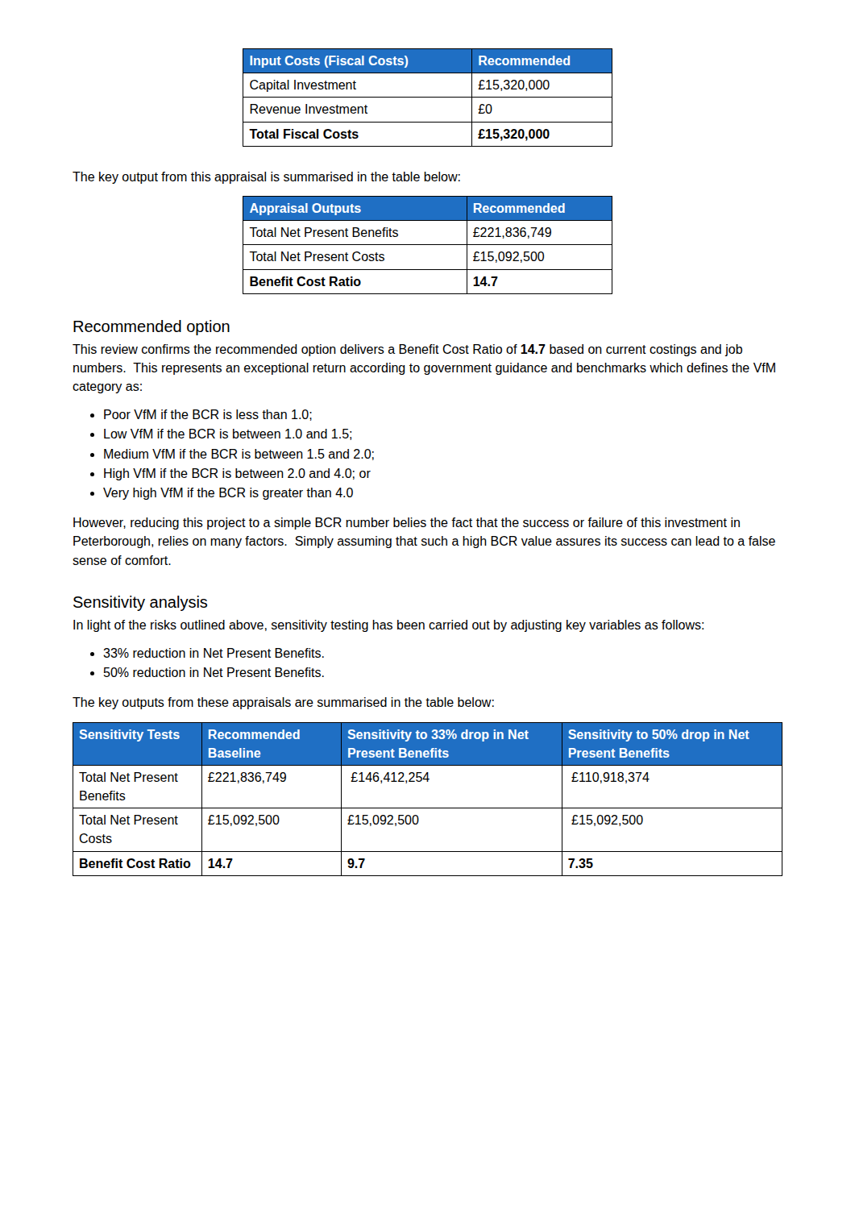| Input Costs (Fiscal Costs) | Recommended |
| --- | --- |
| Capital Investment | £15,320,000 |
| Revenue Investment | £0 |
| Total Fiscal Costs | £15,320,000 |
The key output from this appraisal is summarised in the table below:
| Appraisal Outputs | Recommended |
| --- | --- |
| Total Net Present Benefits | £221,836,749 |
| Total Net Present Costs | £15,092,500 |
| Benefit Cost Ratio | 14.7 |
Recommended option
This review confirms the recommended option delivers a Benefit Cost Ratio of 14.7 based on current costings and job numbers. This represents an exceptional return according to government guidance and benchmarks which defines the VfM category as:
Poor VfM if the BCR is less than 1.0;
Low VfM if the BCR is between 1.0 and 1.5;
Medium VfM if the BCR is between 1.5 and 2.0;
High VfM if the BCR is between 2.0 and 4.0; or
Very high VfM if the BCR is greater than 4.0
However, reducing this project to a simple BCR number belies the fact that the success or failure of this investment in Peterborough, relies on many factors. Simply assuming that such a high BCR value assures its success can lead to a false sense of comfort.
Sensitivity analysis
In light of the risks outlined above, sensitivity testing has been carried out by adjusting key variables as follows:
33% reduction in Net Present Benefits.
50% reduction in Net Present Benefits.
The key outputs from these appraisals are summarised in the table below:
| Sensitivity Tests | Recommended Baseline | Sensitivity to 33% drop in Net Present Benefits | Sensitivity to 50% drop in Net Present Benefits |
| --- | --- | --- | --- |
| Total Net Present Benefits | £221,836,749 | £146,412,254 | £110,918,374 |
| Total Net Present Costs | £15,092,500 | £15,092,500 | £15,092,500 |
| Benefit Cost Ratio | 14.7 | 9.7 | 7.35 |